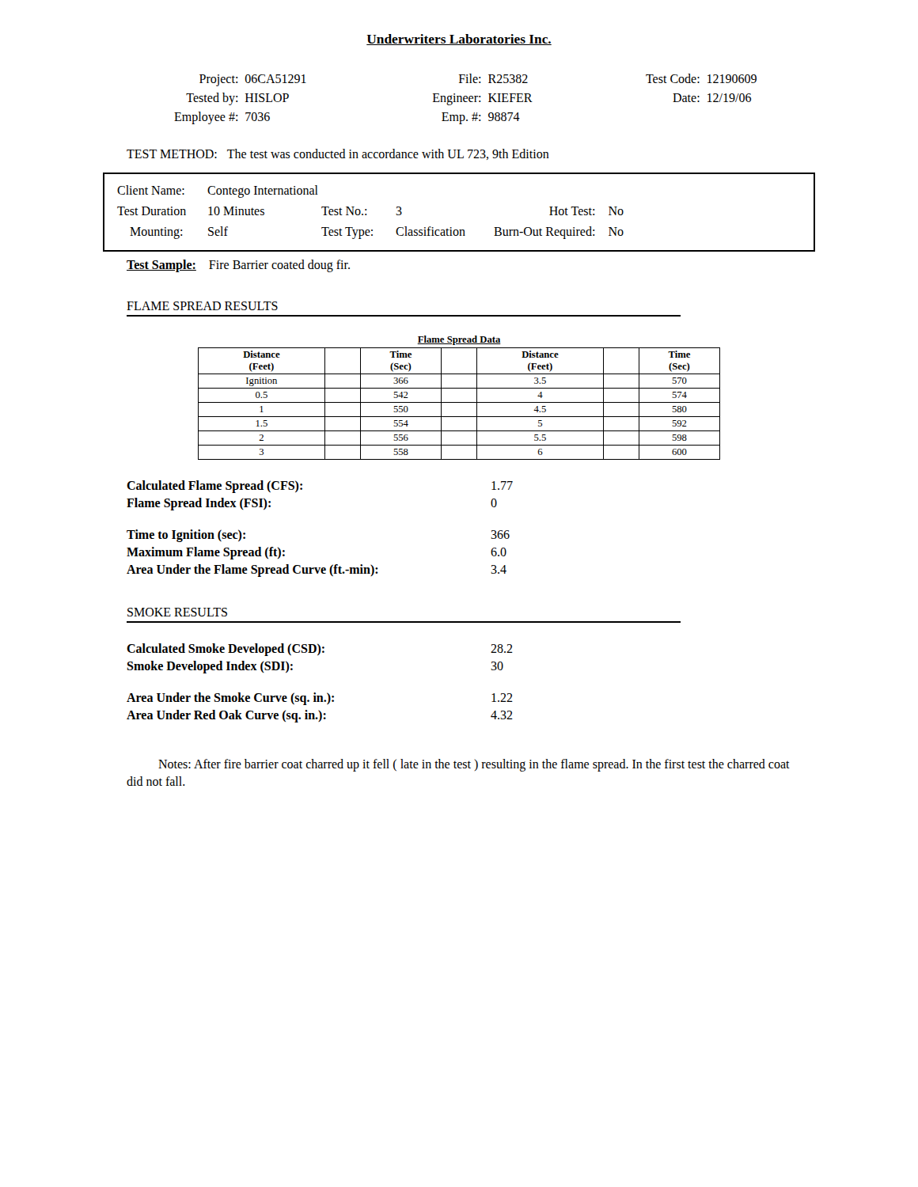Underwriters Laboratories Inc.
| Project: | 06CA51291 | File: | R25382 | Test Code: | 12190609 |
| Tested by: | HISLOP | Engineer: | KIEFER | Date: | 12/19/06 |
| Employee #: | 7036 | Emp. #: | 98874 | | |
TEST METHOD: The test was conducted in accordance with UL 723, 9th Edition
| Client Name: | Contego International | | | | |
| Test Duration | 10 Minutes | Test No.: | 3 | Hot Test: | No |
| Mounting: | Self | Test Type: | Classification | Burn-Out Required: | No |
Test Sample: Fire Barrier coated doug fir.
FLAME SPREAD RESULTS
Flame Spread Data
| Distance (Feet) | | Time (Sec) | | Distance (Feet) | | Time (Sec) |
| --- | --- | --- | --- | --- | --- | --- |
| Ignition | | 366 | | 3.5 | | 570 |
| 0.5 | | 542 | | 4 | | 574 |
| 1 | | 550 | | 4.5 | | 580 |
| 1.5 | | 554 | | 5 | | 592 |
| 2 | | 556 | | 5.5 | | 598 |
| 3 | | 558 | | 6 | | 600 |
| Calculated Flame Spread (CFS): | 1.77 |
| Flame Spread Index (FSI): | 0 |
| Time to Ignition (sec): | 366 |
| Maximum Flame Spread (ft): | 6.0 |
| Area Under the Flame Spread Curve (ft.-min): | 3.4 |
SMOKE RESULTS
| Calculated Smoke Developed (CSD): | 28.2 |
| Smoke Developed Index (SDI): | 30 |
| Area Under the Smoke Curve (sq. in.): | 1.22 |
| Area Under Red Oak Curve (sq. in.): | 4.32 |
Notes: After fire barrier coat charred up it fell ( late in the test ) resulting in the flame spread. In the first test the charred coat did not fall.